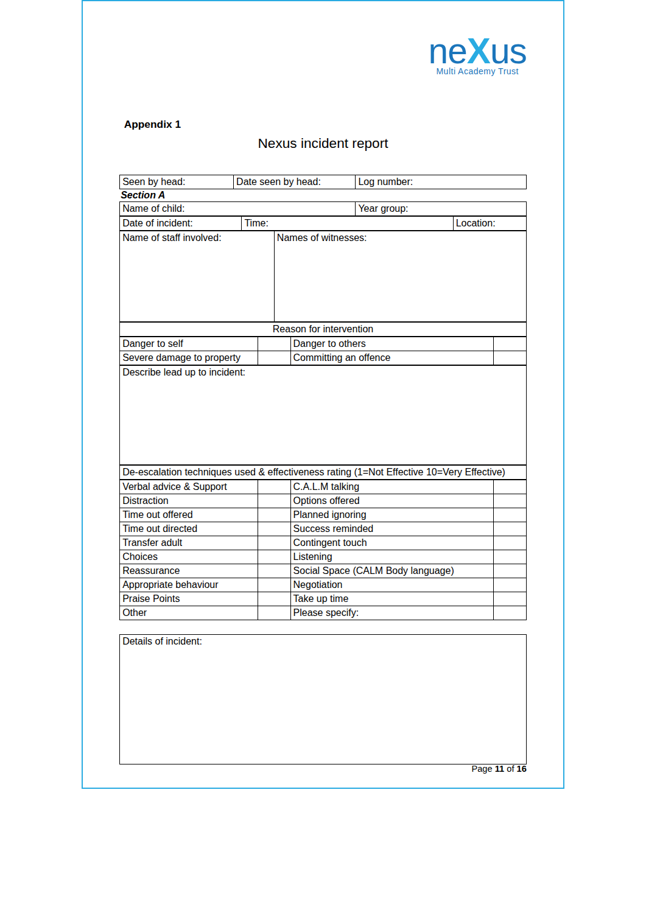neXus
Multi Academy Trust
Appendix 1
Nexus incident report
| Seen by head: | Date seen by head: | Log number: |
| Section A |
| Name of child: | Year group: |
| Date of incident: | Time: | Location: |
| Name of staff involved: | Names of witnesses: |
| Reason for intervention |
| Danger to self | | Danger to others | |
| Severe damage to property | | Committing an offence | |
| Describe lead up to incident: |
| De-escalation techniques used & effectiveness rating (1=Not Effective 10=Very Effective) |
| Verbal advice & Support | | C.A.L.M talking | |
| Distraction | | Options offered | |
| Time out offered | | Planned ignoring | |
| Time out directed | | Success reminded | |
| Transfer adult | | Contingent touch | |
| Choices | | Listening | |
| Reassurance | | Social Space (CALM Body language) | |
| Appropriate behaviour | | Negotiation | |
| Praise Points | | Take up time | |
| Other | | Please specify: | |
| Details of incident: |
Page 11 of 16